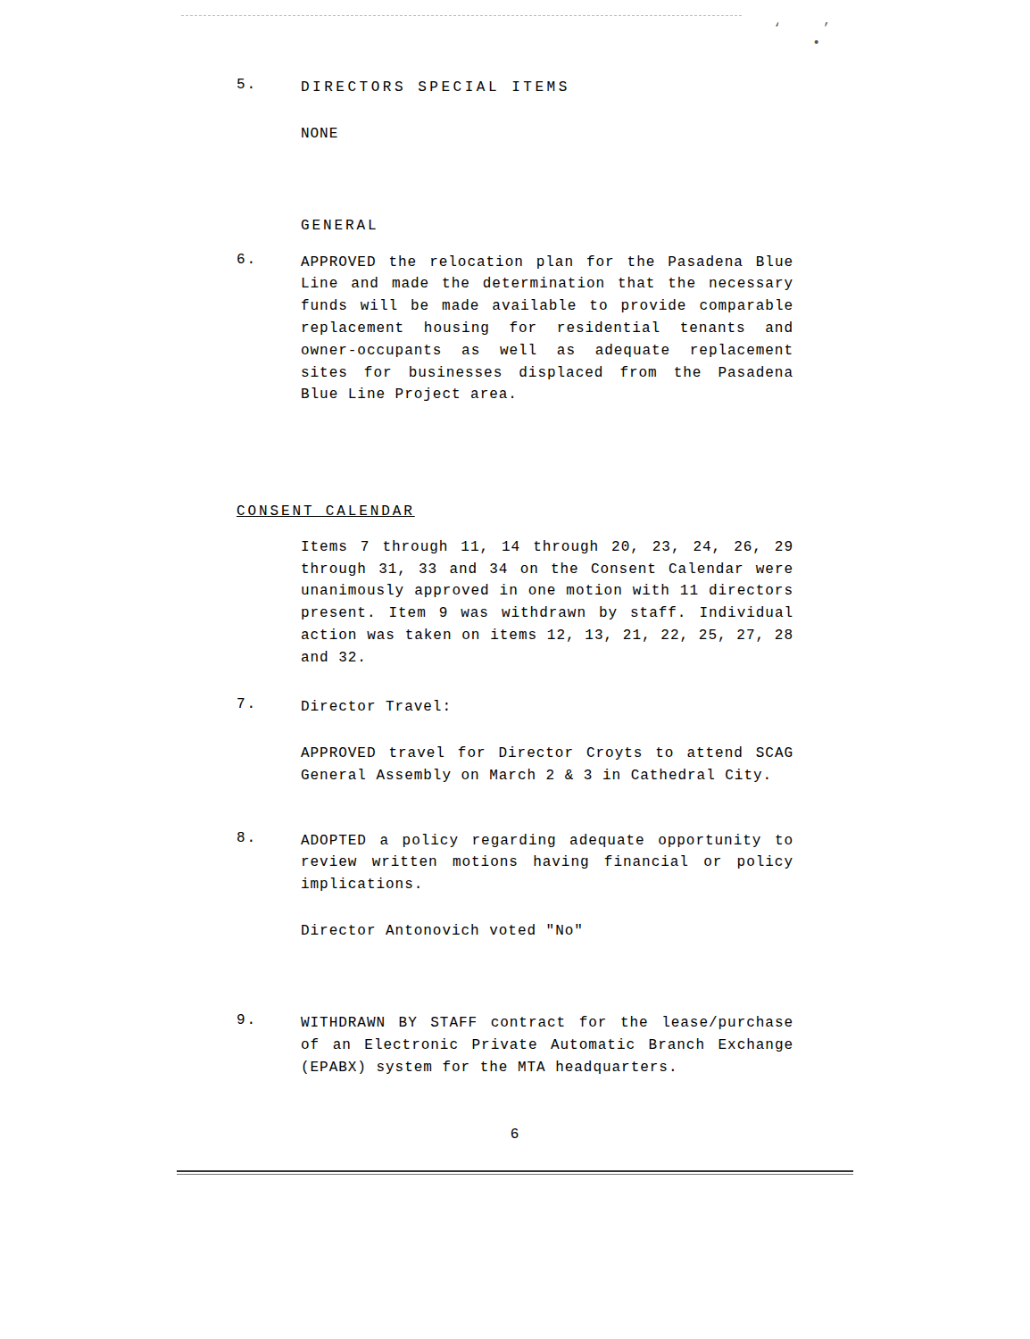‘ ’
•
5.
DIRECTORS SPECIAL ITEMS
NONE
GENERAL
6.
APPROVED the relocation plan for the Pasadena Blue Line and made the determination that the necessary funds will be made available to provide comparable replacement housing for residential tenants and owner-occupants as well as adequate replacement sites for businesses displaced from the Pasadena Blue Line Project area.
CONSENT CALENDAR
Items 7 through 11, 14 through 20, 23, 24, 26, 29 through 31, 33 and 34 on the Consent Calendar were unanimously approved in one motion with 11 directors present. Item 9 was withdrawn by staff. Individual action was taken on items 12, 13, 21, 22, 25, 27, 28 and 32.
7.
Director Travel:
APPROVED travel for Director Croyts to attend SCAG General Assembly on March 2 & 3 in Cathedral City.
8.
ADOPTED a policy regarding adequate opportunity to review written motions having financial or policy implications.
Director Antonovich voted "No"
9.
WITHDRAWN BY STAFF contract for the lease/purchase of an Electronic Private Automatic Branch Exchange (EPABX) system for the MTA headquarters.
6